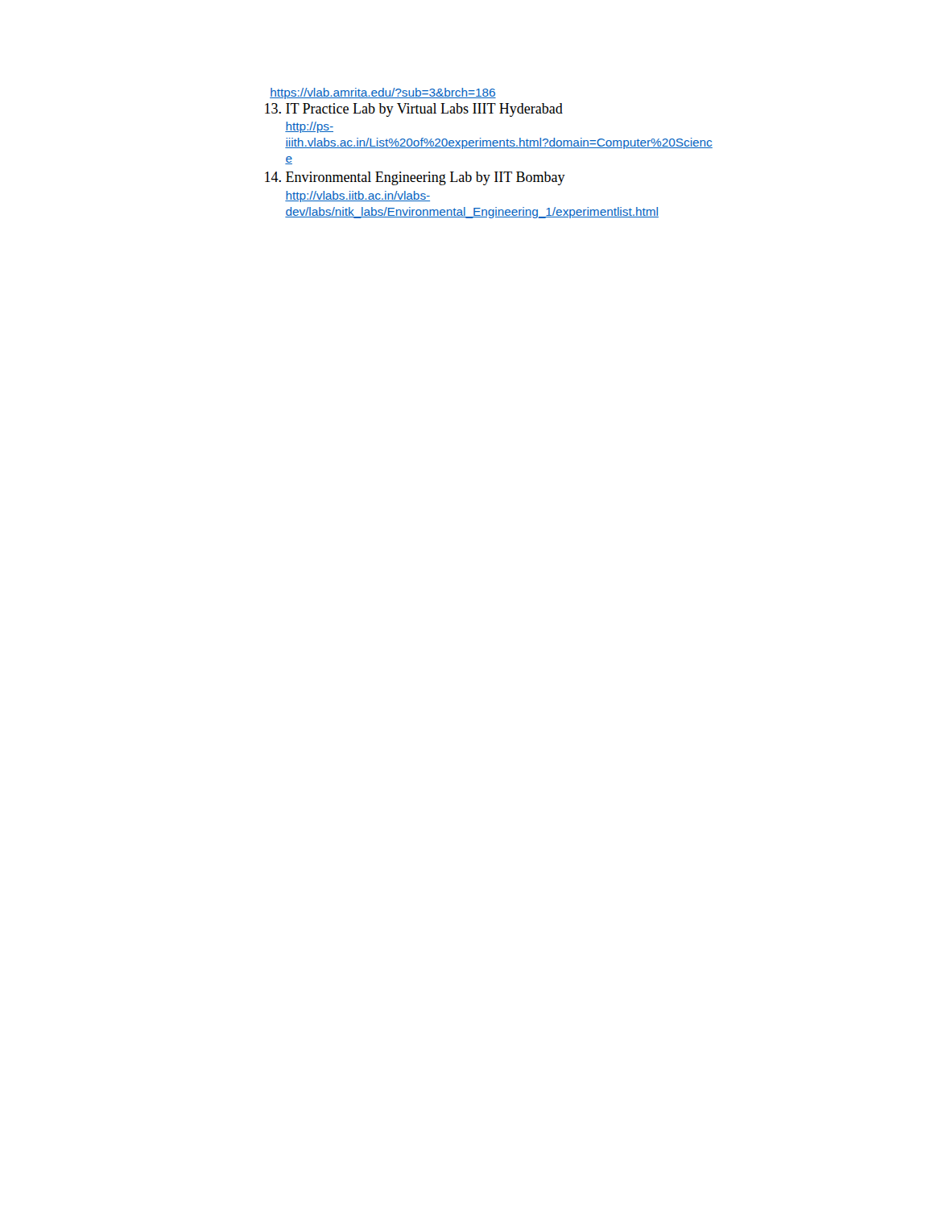https://vlab.amrita.edu/?sub=3&brch=186
IT Practice Lab by Virtual Labs IIIT Hyderabad http://ps-iiith.vlabs.ac.in/List%20of%20experiments.html?domain=Computer%20Science
Environmental Engineering Lab by IIT Bombay http://vlabs.iitb.ac.in/vlabs-dev/labs/nitk_labs/Environmental_Engineering_1/experimentlist.html